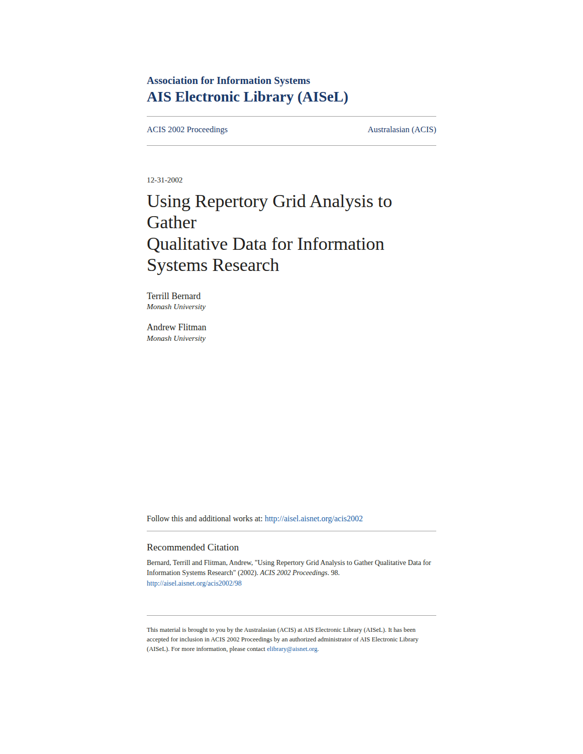Association for Information Systems
AIS Electronic Library (AISeL)
ACIS 2002 Proceedings
Australasian (ACIS)
12-31-2002
Using Repertory Grid Analysis to Gather
Qualitative Data for Information Systems Research
Terrill Bernard
Monash University
Andrew Flitman
Monash University
Follow this and additional works at: http://aisel.aisnet.org/acis2002
Recommended Citation
Bernard, Terrill and Flitman, Andrew, "Using Repertory Grid Analysis to Gather Qualitative Data for Information Systems Research" (2002). ACIS 2002 Proceedings. 98.
http://aisel.aisnet.org/acis2002/98
This material is brought to you by the Australasian (ACIS) at AIS Electronic Library (AISeL). It has been accepted for inclusion in ACIS 2002 Proceedings by an authorized administrator of AIS Electronic Library (AISeL). For more information, please contact elibrary@aisnet.org.